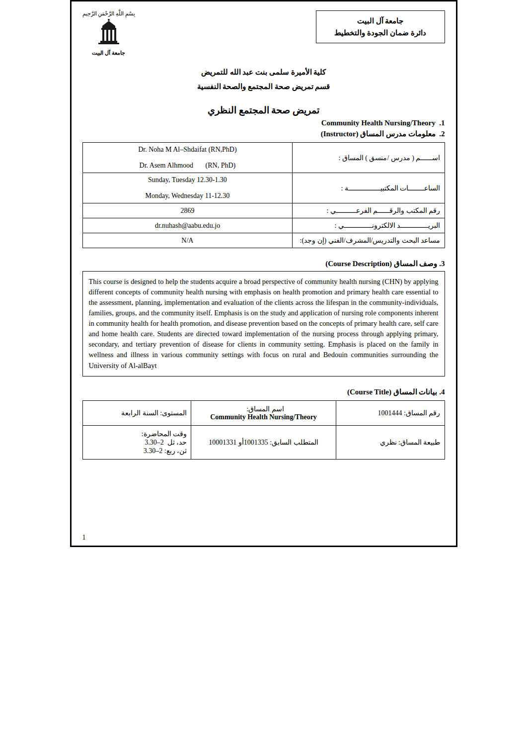جامعة آل البيت
دائرة ضمان الجودة والتخطيط
بِسْمِ اللَّهِ الرَّحْمَنِ الرَّحِيمِ
جامعة آل البيت
كلية الأميرة سلمى بنت عبد الله للتمريض
قسم تمريض صحة المجتمع والصحة النفسية
تمريض صحة المجتمع النظري
Community Health Nursing/Theory
معلومات مدرس المساق (Instructor)
| اســــــم ( مدرس /منسق ) المساق : | Dr. Noha M Al–Shdaifat (RN,PhD) Dr. Asem Alhmood (RN, PhD) |
| الساعــــــــات المكتبيــــــــــــــــة : | Sunday, Tuesday 12.30-1.30 Monday, Wednesday 11-12.30 |
| رقم المكتب والرقــــــم الفرعــــــــــي : | 2869 |
| البريــــــــــــــد الالكترونــــــــــــــي : | dr.nuhash@aabu.edu.jo |
| مساعد البحث والتدريس/المشرف/الفني (إن وجد): | N/A |
3. وصف المساق (Course Description)
This course is designed to help the students acquire a broad perspective of community health nursing (CHN) by applying different concepts of community health nursing with emphasis on health promotion and primary health care essential to the assessment, planning, implementation and evaluation of the clients across the lifespan in the community-individuals, families, groups, and the community itself. Emphasis is on the study and application of nursing role components inherent in community health for health promotion, and disease prevention based on the concepts of primary health care, self care and home health care. Students are directed toward implementation of the nursing process through applying primary, secondary, and tertiary prevention of disease for clients in community setting. Emphasis is placed on the family in wellness and illness in various community settings with focus on rural and Bedouin communities surrounding the University of Al-alBayt
4. بيانات المساق (Course Title)
| رقم المساق: 1001444 | اسم المساق: Community Health Nursing/Theory | المستوى: السنة الرابعة |
| طبيعة المساق: نظري | المتطلب السابق: 1001335أو 10001331 | وقت المحاضرة: حد، ثل 2–3.30 ثن، ربع: 2–3.30 |
1